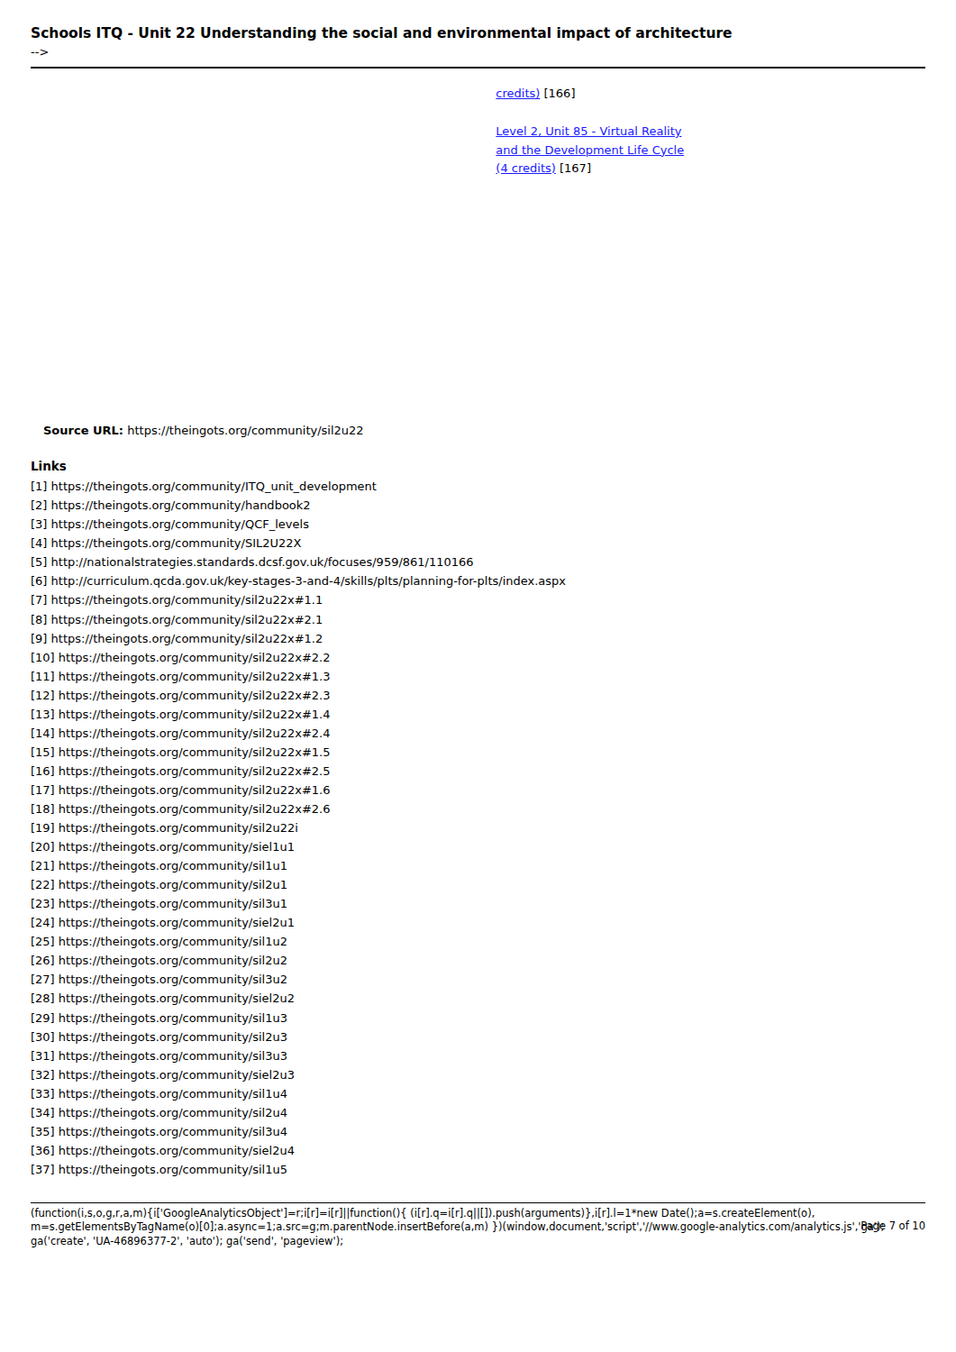Schools ITQ - Unit 22 Understanding the social and environmental impact of architecture
-->
credits) [166]
Level 2, Unit 85 - Virtual Reality and the Development Life Cycle (4 credits) [167]
Source URL: https://theingots.org/community/sil2u22
Links
[1] https://theingots.org/community/ITQ_unit_development
[2] https://theingots.org/community/handbook2
[3] https://theingots.org/community/QCF_levels
[4] https://theingots.org/community/SIL2U22X
[5] http://nationalstrategies.standards.dcsf.gov.uk/focuses/959/861/110166
[6] http://curriculum.qcda.gov.uk/key-stages-3-and-4/skills/plts/planning-for-plts/index.aspx
[7] https://theingots.org/community/sil2u22x#1.1
[8] https://theingots.org/community/sil2u22x#2.1
[9] https://theingots.org/community/sil2u22x#1.2
[10] https://theingots.org/community/sil2u22x#2.2
[11] https://theingots.org/community/sil2u22x#1.3
[12] https://theingots.org/community/sil2u22x#2.3
[13] https://theingots.org/community/sil2u22x#1.4
[14] https://theingots.org/community/sil2u22x#2.4
[15] https://theingots.org/community/sil2u22x#1.5
[16] https://theingots.org/community/sil2u22x#2.5
[17] https://theingots.org/community/sil2u22x#1.6
[18] https://theingots.org/community/sil2u22x#2.6
[19] https://theingots.org/community/sil2u22i
[20] https://theingots.org/community/siel1u1
[21] https://theingots.org/community/sil1u1
[22] https://theingots.org/community/sil2u1
[23] https://theingots.org/community/sil3u1
[24] https://theingots.org/community/siel2u1
[25] https://theingots.org/community/sil1u2
[26] https://theingots.org/community/sil2u2
[27] https://theingots.org/community/sil3u2
[28] https://theingots.org/community/siel2u2
[29] https://theingots.org/community/sil1u3
[30] https://theingots.org/community/sil2u3
[31] https://theingots.org/community/sil3u3
[32] https://theingots.org/community/siel2u3
[33] https://theingots.org/community/sil1u4
[34] https://theingots.org/community/sil2u4
[35] https://theingots.org/community/sil3u4
[36] https://theingots.org/community/siel2u4
[37] https://theingots.org/community/sil1u5
(function(i,s,o,g,r,a,m){i['GoogleAnalyticsObject']=r;i[r]=i[r]||function(){ (i[r].q=i[r].q||[]).push(arguments)},i[r].l=1*new Date();a=s.createElement(o), m=s.getElementsByTagName(o)[0];a.async=1;a.src=g;m.parentNode.insertBefore(a,m) })(window,document,'script','//www.google-analytics.com/analytics.js','ga'); ga('create', 'UA-46896377-2', 'auto'); ga('send', 'pageview'); Page 7 of 10